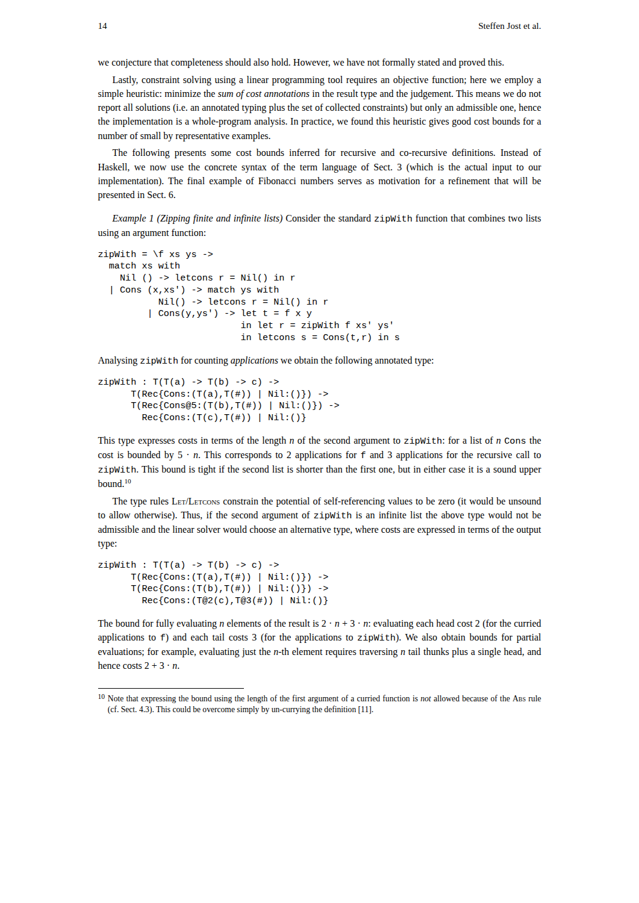14 Steffen Jost et al.
we conjecture that completeness should also hold. However, we have not formally stated and proved this.
Lastly, constraint solving using a linear programming tool requires an objective function; here we employ a simple heuristic: minimize the sum of cost annotations in the result type and the judgement. This means we do not report all solutions (i.e. an annotated typing plus the set of collected constraints) but only an admissible one, hence the implementation is a whole-program analysis. In practice, we found this heuristic gives good cost bounds for a number of small by representative examples.
The following presents some cost bounds inferred for recursive and co-recursive definitions. Instead of Haskell, we now use the concrete syntax of the term language of Sect. 3 (which is the actual input to our implementation). The final example of Fibonacci numbers serves as motivation for a refinement that will be presented in Sect. 6.
Example 1 (Zipping finite and infinite lists) Consider the standard zipWith function that combines two lists using an argument function:
zipWith = \f xs ys ->
  match xs with
    Nil () -> letcons r = Nil() in r
  | Cons (x,xs') -> match ys with
           Nil() -> letcons r = Nil() in r
         | Cons(y,ys') -> let t = f x y
                          in let r = zipWith f xs' ys'
                          in letcons s = Cons(t,r) in s
Analysing zipWith for counting applications we obtain the following annotated type:
zipWith : T(T(a) -> T(b) -> c) ->
      T(Rec{Cons:(T(a),T(#)) | Nil:()}) ->
      T(Rec{Cons@5:(T(b),T(#)) | Nil:()}) ->
        Rec{Cons:(T(c),T(#)) | Nil:()}
This type expresses costs in terms of the length n of the second argument to zipWith: for a list of n Cons the cost is bounded by 5 · n. This corresponds to 2 applications for f and 3 applications for the recursive call to zipWith. This bound is tight if the second list is shorter than the first one, but in either case it is a sound upper bound.10
The type rules Let/Letcons constrain the potential of self-referencing values to be zero (it would be unsound to allow otherwise). Thus, if the second argument of zipWith is an infinite list the above type would not be admissible and the linear solver would choose an alternative type, where costs are expressed in terms of the output type:
zipWith : T(T(a) -> T(b) -> c) ->
      T(Rec{Cons:(T(a),T(#)) | Nil:()}) ->
      T(Rec{Cons:(T(b),T(#)) | Nil:()}) ->
        Rec{Cons:(T@2(c),T@3(#)) | Nil:()}
The bound for fully evaluating n elements of the result is 2 · n + 3 · n: evaluating each head cost 2 (for the curried applications to f) and each tail costs 3 (for the applications to zipWith). We also obtain bounds for partial evaluations; for example, evaluating just the n-th element requires traversing n tail thunks plus a single head, and hence costs 2 + 3 · n.
10 Note that expressing the bound using the length of the first argument of a curried function is not allowed because of the Abs rule (cf. Sect. 4.3). This could be overcome simply by un-currying the definition [11].